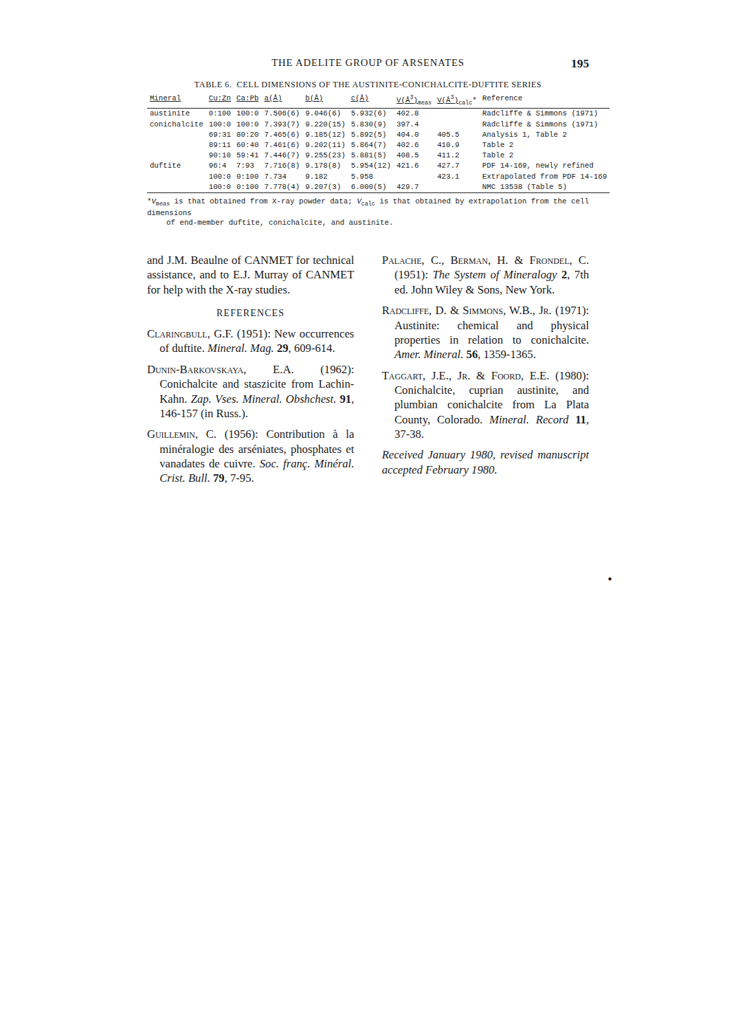The Adelite Group of Arsenates 195
TABLE 6. CELL DIMENSIONS OF THE AUSTINITE-CONICHALCITE-DUFTITE SERIES
| Mineral | Cu:Zn | Ca:Pb | a(Å) | b(Å) | c(Å) | V(Å 3 ) meas | V(Å 3 ) calc * | Reference |
| --- | --- | --- | --- | --- | --- | --- | --- | --- |
| austinite | 0:100 | 100:0 | 7.506(6) | 9.046(6) | 5.932(6) | 402.8 | | Radcliffe & Simmons (1971) |
| conichalcite | 100:0 | 100:0 | 7.393(7) | 9.220(15) | 5.830(9) | 397.4 | | Radcliffe & Simmons (1971) |
| | 69:31 | 80:20 | 7.465(6) | 9.185(12) | 5.892(5) | 404.0 | 405.5 | Analysis 1, Table 2 |
| | 89:11 | 60:40 | 7.461(6) | 9.202(11) | 5.864(7) | 402.6 | 410.9 | Table 2 |
| | 90:10 | 59:41 | 7.446(7) | 9.255(23) | 5.881(5) | 408.5 | 411.2 | Table 2 |
| duftite | 96:4 | 7:93 | 7.716(8) | 9.178(8) | 5.954(12) | 421.6 | 427.7 | PDF 14-169, newly refined |
| | 100:0 | 0:100 | 7.734 | 9.182 | 5.958 | | 423.1 | Extrapolated from PDF 14-169 |
| | 100:0 | 0:100 | 7.778(4) | 9.207(3) | 6.000(5) | 429.7 | | NMC 13538 (Table 5) |
*Vmeas is that obtained from X-ray powder data; Vcalc is that obtained by extrapolation from the cell dimensions of end-member duftite, conichalcite, and austinite.
and J.M. Beaulne of CANMET for technical assistance, and to E.J. Murray of CANMET for help with the X-ray studies.
References
Claringbull, G.F. (1951): New occurrences of duftite. Mineral. Mag. 29, 609-614.
Dunin-Barkovskaya, E.A. (1962): Conichalcite and staszicite from Lachin-Kahn. Zap. Vses. Mineral. Obshchest. 91, 146-157 (in Russ.).
Guillemin, C. (1956): Contribution à la minéralogie des arséniates, phosphates et vanadates de cuivre. Soc. franç. Minéral. Crist. Bull. 79, 7-95.
Palache, C., Berman, H. & Frondel, C. (1951): The System of Mineralogy 2, 7th ed. John Wiley & Sons, New York.
Radcliffe, D. & Simmons, W.B., Jr. (1971): Austinite: chemical and physical properties in relation to conichalcite. Amer. Mineral. 56, 1359-1365.
Taggart, J.E., Jr. & Foord, E.E. (1980): Conichalcite, cuprian austinite, and plumbian conichalcite from La Plata County, Colorado. Mineral. Record 11, 37-38.
Received January 1980, revised manuscript accepted February 1980.
•